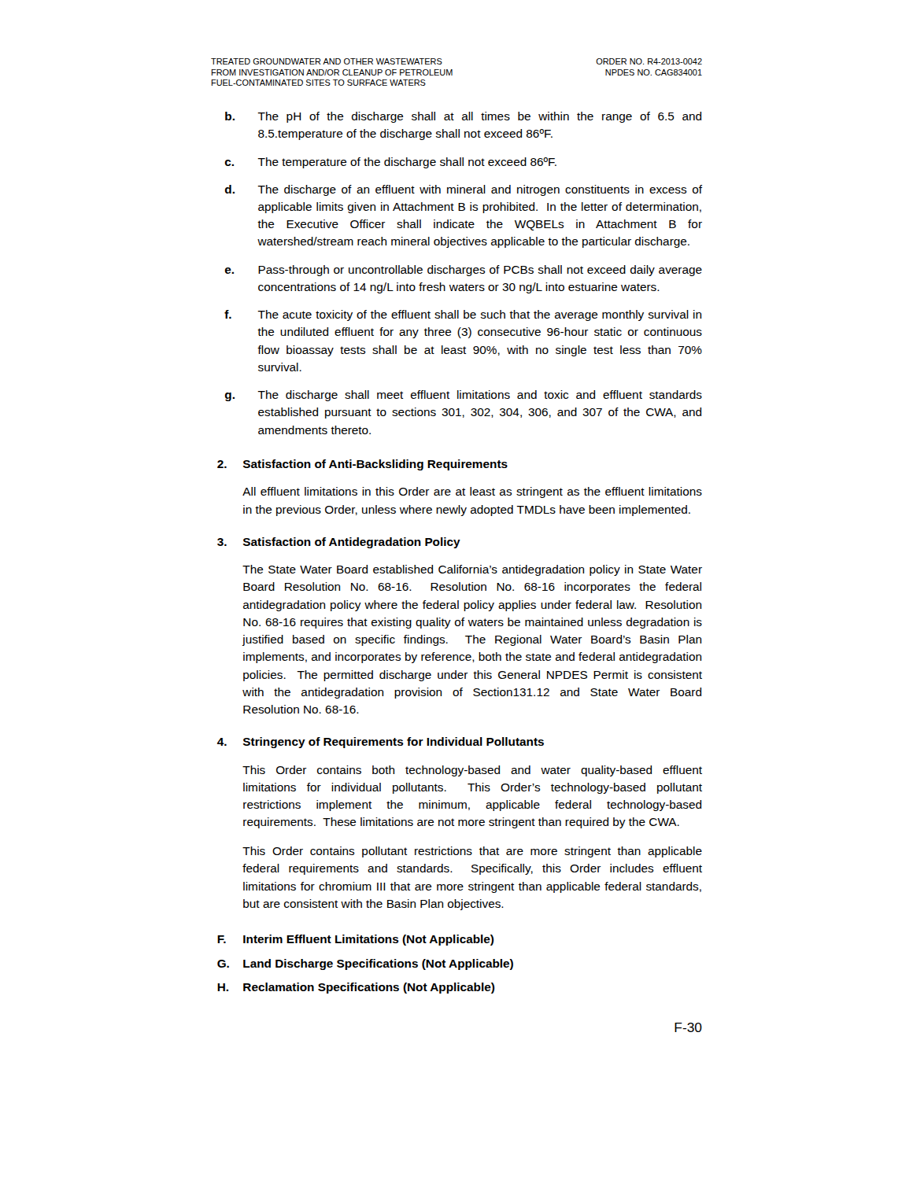| TREATED GROUNDWATER AND OTHER WASTEWATERS FROM INVESTIGATION AND/OR CLEANUP OF PETROLEUM FUEL-CONTAMINATED SITES TO SURFACE WATERS | ORDER NO. R4-2013-0042 NPDES NO. CAG834001 |
b. The pH of the discharge shall at all times be within the range of 6.5 and 8.5.temperature of the discharge shall not exceed 86ºF.
c. The temperature of the discharge shall not exceed 86ºF.
d. The discharge of an effluent with mineral and nitrogen constituents in excess of applicable limits given in Attachment B is prohibited. In the letter of determination, the Executive Officer shall indicate the WQBELs in Attachment B for watershed/stream reach mineral objectives applicable to the particular discharge.
e. Pass-through or uncontrollable discharges of PCBs shall not exceed daily average concentrations of 14 ng/L into fresh waters or 30 ng/L into estuarine waters.
f. The acute toxicity of the effluent shall be such that the average monthly survival in the undiluted effluent for any three (3) consecutive 96-hour static or continuous flow bioassay tests shall be at least 90%, with no single test less than 70% survival.
g. The discharge shall meet effluent limitations and toxic and effluent standards established pursuant to sections 301, 302, 304, 306, and 307 of the CWA, and amendments thereto.
2. Satisfaction of Anti-Backsliding Requirements
All effluent limitations in this Order are at least as stringent as the effluent limitations in the previous Order, unless where newly adopted TMDLs have been implemented.
3. Satisfaction of Antidegradation Policy
The State Water Board established California’s antidegradation policy in State Water Board Resolution No. 68-16. Resolution No. 68-16 incorporates the federal antidegradation policy where the federal policy applies under federal law. Resolution No. 68-16 requires that existing quality of waters be maintained unless degradation is justified based on specific findings. The Regional Water Board’s Basin Plan implements, and incorporates by reference, both the state and federal antidegradation policies. The permitted discharge under this General NPDES Permit is consistent with the antidegradation provision of Section131.12 and State Water Board Resolution No. 68-16.
4. Stringency of Requirements for Individual Pollutants
This Order contains both technology-based and water quality-based effluent limitations for individual pollutants. This Order’s technology-based pollutant restrictions implement the minimum, applicable federal technology-based requirements. These limitations are not more stringent than required by the CWA.
This Order contains pollutant restrictions that are more stringent than applicable federal requirements and standards. Specifically, this Order includes effluent limitations for chromium III that are more stringent than applicable federal standards, but are consistent with the Basin Plan objectives.
F. Interim Effluent Limitations (Not Applicable)
G. Land Discharge Specifications (Not Applicable)
H. Reclamation Specifications (Not Applicable)
F-30